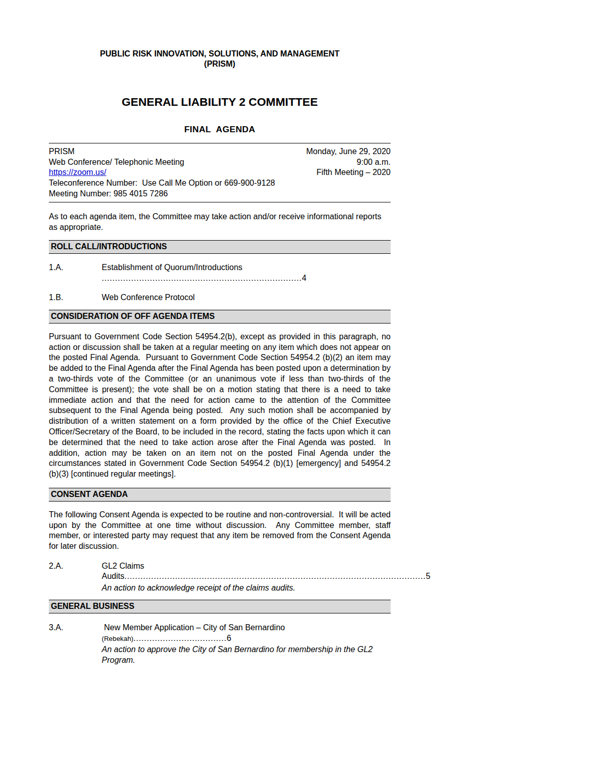PUBLIC RISK INNOVATION, SOLUTIONS, AND MANAGEMENT
(PRISM)
GENERAL LIABILITY 2 COMMITTEE
FINAL AGENDA
| PRISM | Monday, June 29, 2020 |
| Web Conference/ Telephonic Meeting | 9:00 a.m. |
| https://zoom.us/ | Fifth Meeting – 2020 |
| Teleconference Number: Use Call Me Option or 669-900-9128 |
| Meeting Number: 985 4015 7286 |
As to each agenda item, the Committee may take action and/or receive informational reports as appropriate.
ROLL CALL/INTRODUCTIONS
1.A. Establishment of Quorum/Introductions ........................................................................... 4
1.B. Web Conference Protocol
CONSIDERATION OF OFF AGENDA ITEMS
Pursuant to Government Code Section 54954.2(b), except as provided in this paragraph, no action or discussion shall be taken at a regular meeting on any item which does not appear on the posted Final Agenda. Pursuant to Government Code Section 54954.2 (b)(2) an item may be added to the Final Agenda after the Final Agenda has been posted upon a determination by a two-thirds vote of the Committee (or an unanimous vote if less than two-thirds of the Committee is present); the vote shall be on a motion stating that there is a need to take immediate action and that the need for action came to the attention of the Committee subsequent to the Final Agenda being posted. Any such motion shall be accompanied by distribution of a written statement on a form provided by the office of the Chief Executive Officer/Secretary of the Board, to be included in the record, stating the facts upon which it can be determined that the need to take action arose after the Final Agenda was posted. In addition, action may be taken on an item not on the posted Final Agenda under the circumstances stated in Government Code Section 54954.2 (b)(1) [emergency] and 54954.2 (b)(3) [continued regular meetings].
CONSENT AGENDA
The following Consent Agenda is expected to be routine and non-controversial. It will be acted upon by the Committee at one time without discussion. Any Committee member, staff member, or interested party may request that any item be removed from the Consent Agenda for later discussion.
2.A. GL2 Claims Audits................................................................................................................. 5
An action to acknowledge receipt of the claims audits.
GENERAL BUSINESS
3.A. New Member Application – City of San Bernardino (Rebekah)................................... 6
An action to approve the City of San Bernardino for membership in the GL2 Program.